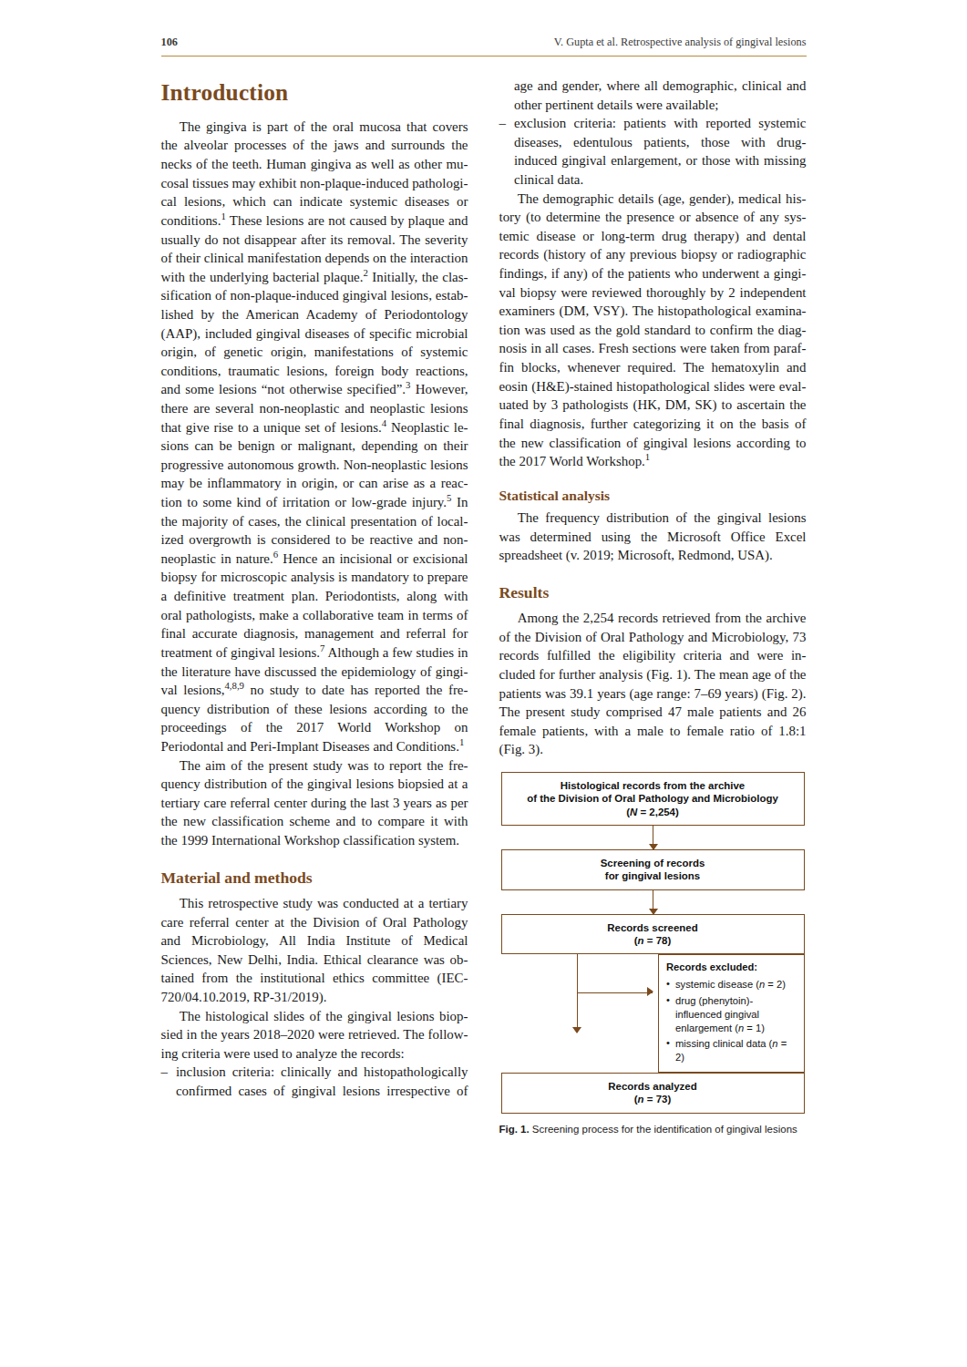106 V. Gupta et al. Retrospective analysis of gingival lesions
Introduction
The gingiva is part of the oral mucosa that covers the alveolar processes of the jaws and surrounds the necks of the teeth. Human gingiva as well as other mucosal tissues may exhibit non-plaque-induced pathological lesions, which can indicate systemic diseases or conditions.1 These lesions are not caused by plaque and usually do not disappear after its removal. The severity of their clinical manifestation depends on the interaction with the underlying bacterial plaque.2 Initially, the classification of non-plaque-induced gingival lesions, established by the American Academy of Periodontology (AAP), included gingival diseases of specific microbial origin, of genetic origin, manifestations of systemic conditions, traumatic lesions, foreign body reactions, and some lesions “not otherwise specified”.3 However, there are several non-neoplastic and neoplastic lesions that give rise to a unique set of lesions.4 Neoplastic lesions can be benign or malignant, depending on their progressive autonomous growth. Non-neoplastic lesions may be inflammatory in origin, or can arise as a reaction to some kind of irritation or low-grade injury.5 In the majority of cases, the clinical presentation of localized overgrowth is considered to be reactive and non-neoplastic in nature.6 Hence an incisional or excisional biopsy for microscopic analysis is mandatory to prepare a definitive treatment plan. Periodontists, along with oral pathologists, make a collaborative team in terms of final accurate diagnosis, management and referral for treatment of gingival lesions.7 Although a few studies in the literature have discussed the epidemiology of gingival lesions,4,8,9 no study to date has reported the frequency distribution of these lesions according to the proceedings of the 2017 World Workshop on Periodontal and Peri-Implant Diseases and Conditions.1
The aim of the present study was to report the frequency distribution of the gingival lesions biopsied at a tertiary care referral center during the last 3 years as per the new classification scheme and to compare it with the 1999 International Workshop classification system.
Material and methods
This retrospective study was conducted at a tertiary care referral center at the Division of Oral Pathology and Microbiology, All India Institute of Medical Sciences, New Delhi, India. Ethical clearance was obtained from the institutional ethics committee (IEC-720/04.10.2019, RP-31/2019).
The histological slides of the gingival lesions biopsied in the years 2018–2020 were retrieved. The following criteria were used to analyze the records:
inclusion criteria: clinically and histopathologically confirmed cases of gingival lesions irrespective of age and gender, where all demographic, clinical and other pertinent details were available;
exclusion criteria: patients with reported systemic diseases, edentulous patients, those with drug-induced gingival enlargement, or those with missing clinical data.
The demographic details (age, gender), medical history (to determine the presence or absence of any systemic disease or long-term drug therapy) and dental records (history of any previous biopsy or radiographic findings, if any) of the patients who underwent a gingival biopsy were reviewed thoroughly by 2 independent examiners (DM, VSY). The histopathological examination was used as the gold standard to confirm the diagnosis in all cases. Fresh sections were taken from paraffin blocks, whenever required. The hematoxylin and eosin (H&E)-stained histopathological slides were evaluated by 3 pathologists (HK, DM, SK) to ascertain the final diagnosis, further categorizing it on the basis of the new classification of gingival lesions according to the 2017 World Workshop.1
Statistical analysis
The frequency distribution of the gingival lesions was determined using the Microsoft Office Excel spreadsheet (v. 2019; Microsoft, Redmond, USA).
Results
Among the 2,254 records retrieved from the archive of the Division of Oral Pathology and Microbiology, 73 records fulfilled the eligibility criteria and were included for further analysis (Fig. 1). The mean age of the patients was 39.1 years (age range: 7–69 years) (Fig. 2). The present study comprised 47 male patients and 26 female patients, with a male to female ratio of 1.8:1 (Fig. 3).
Histological records from the archive
of the Division of Oral Pathology and Microbiology
(N = 2,254)
Screening of records
for gingival lesions
Records screened
(n = 78)
Records excluded:
systemic disease (n = 2)
drug (phenytoin)-influenced gingival enlargement (n = 1)
missing clinical data (n = 2)
Records analyzed
(n = 73)
Fig. 1. Screening process for the identification of gingival lesions